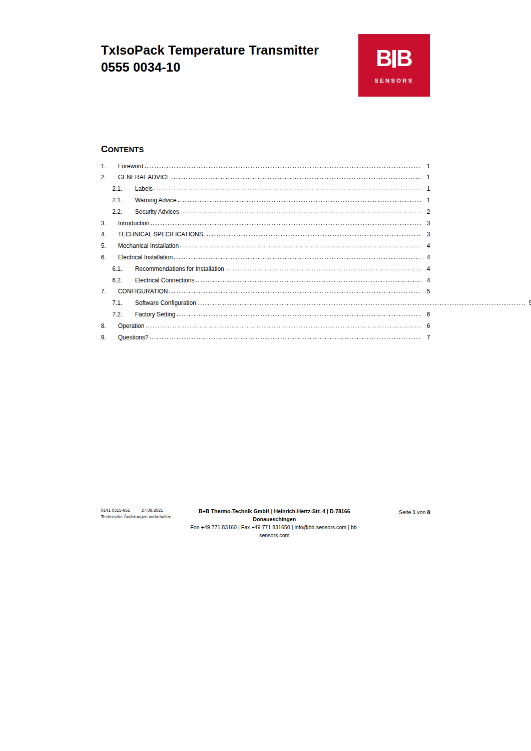TxIsoPack Temperature Transmitter0555 0034-10
B B
SENSORS
CONTENTS
1. Foreword ........................................................................................................................................................................... 1
2. GENERAL ADVICE ......................................................................................................................................................... 1
2.1. Labels ................................................................................................................................................................. 1
2.1. Warning Advice ................................................................................................................................................. 1
2.2. Security Advices ............................................................................................................................................... 2
3. Introduction ..................................................................................................................................................................... 3
4. TECHNICAL SPECIFICATIONS ....................................................................................................................................... 3
5. Mechanical Installation ..................................................................................................................................................... 4
6. Electrical Installation ......................................................................................................................................................... 4
6.1. Recommendations for Installation ......................................................................................................................... 4
6.2. Electrical Connections ....................................................................................................................................... 4
7. CONFIGURATION ............................................................................................................................................................. 5
7.1. Software Configuration </span ..................................................................................................................................... 5
7.2. Factory Setting ................................................................................................................................................. 6
8. Operation ......................................................................................................................................................................... 6
9. Questions? ....................................................................................................................................................................... 7
0141 0315-95127.09.2021
Technische Änderungen vorbehalten
B+B Thermo-Technik GmbH | Heinrich-Hertz-Str. 4 | D-78166 Donaueschingen
Fon +49 771 83160 | Fax +49 771 831650 | info@bb-sensors.com | bb-sensors.com
Seite 1 von 8